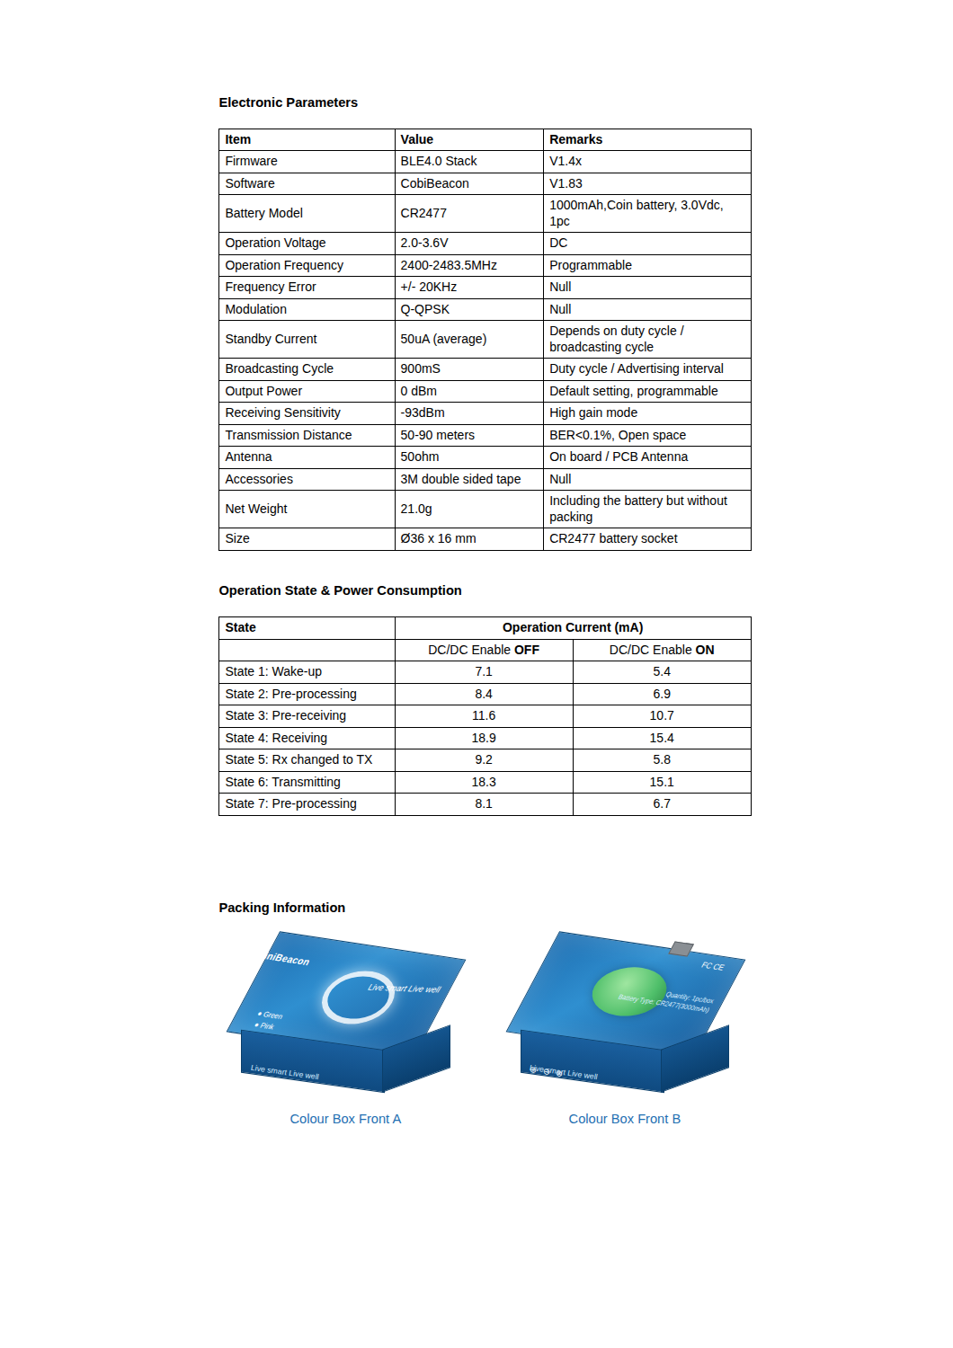Electronic Parameters
| Item | Value | Remarks |
| --- | --- | --- |
| Firmware | BLE4.0 Stack | V1.4x |
| Software | CobiBeacon | V1.83 |
| Battery Model | CR2477 | 1000mAh,Coin battery, 3.0Vdc, 1pc |
| Operation Voltage | 2.0-3.6V | DC |
| Operation Frequency | 2400-2483.5MHz | Programmable |
| Frequency Error | +/- 20KHz | Null |
| Modulation | Q-QPSK | Null |
| Standby Current | 50uA (average) | Depends on duty cycle / broadcasting cycle |
| Broadcasting Cycle | 900mS | Duty cycle / Advertising interval |
| Output Power | 0 dBm | Default setting, programmable |
| Receiving Sensitivity | -93dBm | High gain mode |
| Transmission Distance | 50-90 meters | BER<0.1%, Open space |
| Antenna | 50ohm | On board / PCB Antenna |
| Accessories | 3M double sided tape | Null |
| Net Weight | 21.0g | Including the battery but without packing |
| Size | Ø36 x 16 mm | CR2477 battery socket |
Operation State & Power Consumption
| State | Operation Current (mA) |
| --- | --- |
| | DC/DC Enable OFF | DC/DC Enable ON |
| State 1: Wake-up | 7.1 | 5.4 |
| State 2: Pre-processing | 8.4 | 6.9 |
| State 3: Pre-receiving | 11.6 | 10.7 |
| State 4: Receiving | 18.9 | 15.4 |
| State 5: Rx changed to TX | 9.2 | 5.8 |
| State 6: Transmitting | 18.3 | 15.1 |
| State 7: Pre-processing | 8.1 | 6.7 |
Packing Information
MiniBeacon
Live smart Live well
● Green
● Pink
■ White
Live smart Live well
Colour Box Front A
FC CE
Quantity: 1pc/box
Battery Type: CR2477(3000mAh)
⊕ ⊖ ⊗
Live smart Live well
Colour Box Front B